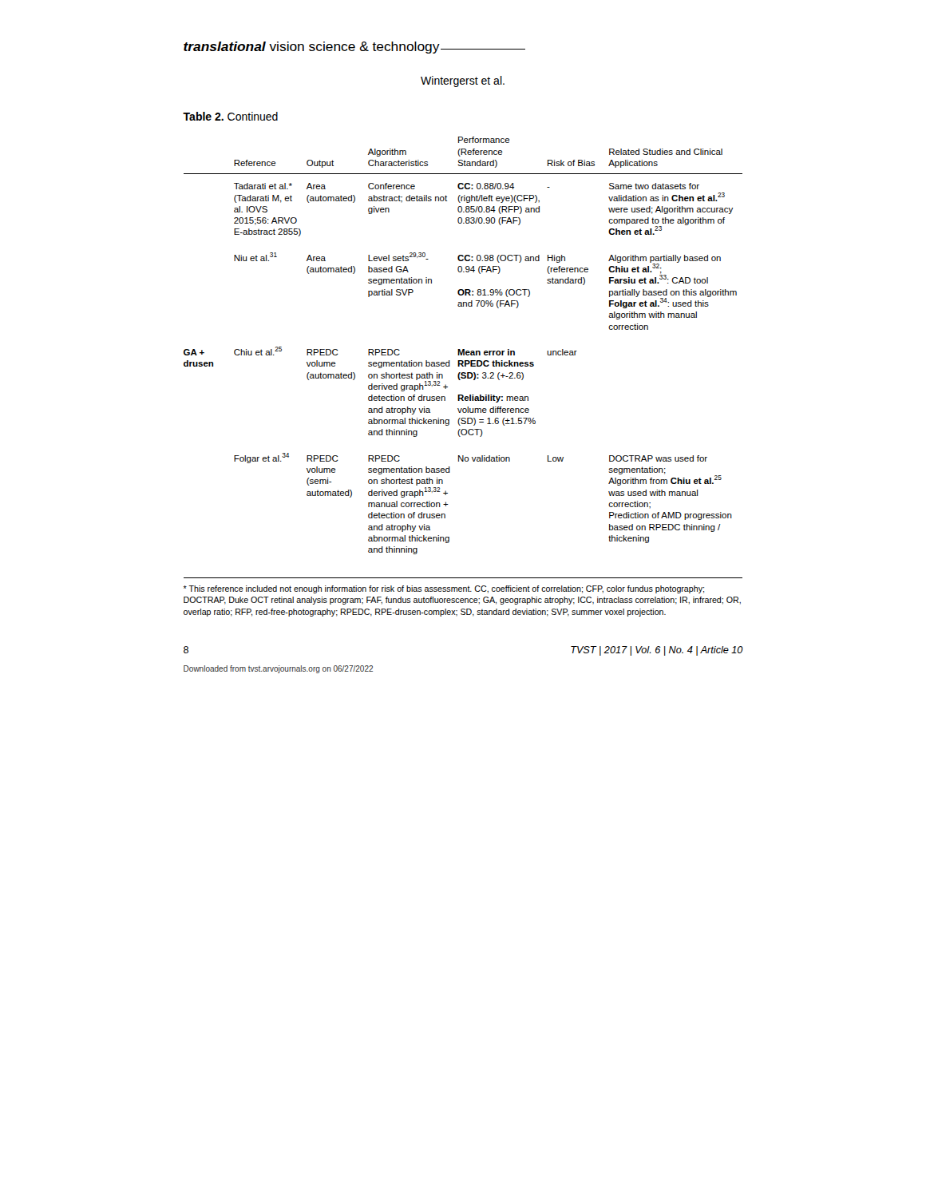translational vision science & technology
Wintergerst et al.
Table 2. Continued
| | Reference | Output | Algorithm Characteristics | Performance (Reference Standard) | Risk of Bias | Related Studies and Clinical Applications |
| --- | --- | --- | --- | --- | --- | --- |
| | Tadarati et al.* (Tadarati M, et al. IOVS 2015;56: ARVO E-abstract 2855) | Area (automated) | Conference abstract; details not given | CC: 0.88/0.94 (right/left eye)(CFP), 0.85/0.84 (RFP) and 0.83/0.90 (FAF) | - | Same two datasets for validation as in Chen et al. 23 were used; Algorithm accuracy compared to the algorithm of Chen et al. 23 |
| | Niu et al. 31 | Area (automated) | Level sets 29,30 -based GA segmentation in partial SVP | CC: 0.98 (OCT) and 0.94 (FAF) OR: 81.9% (OCT) and 70% (FAF) | High (reference standard) | Algorithm partially based on Chiu et al. 32 ; Farsiu et al. 33 : CAD tool partially based on this algorithm Folgar et al. 34 : used this algorithm with manual correction |
| GA + drusen | Chiu et al. 25 | RPEDC volume (automated) | RPEDC segmentation based on shortest path in derived graph 13,32 + detection of drusen and atrophy via abnormal thickening and thinning | Mean error in RPEDC thickness (SD): 3.2 (+-2.6) Reliability: mean volume difference (SD) = 1.6 (±1.57% (OCT) | unclear | |
| | Folgar et al. 34 | RPEDC volume (semi-automated) | RPEDC segmentation based on shortest path in derived graph 13,32 + manual correction + detection of drusen and atrophy via abnormal thickening and thinning | No validation | Low | DOCTRAP was used for segmentation; Algorithm from Chiu et al. 25 was used with manual correction; Prediction of AMD progression based on RPEDC thinning / thickening |
* This reference included not enough information for risk of bias assessment. CC, coefficient of correlation; CFP, color fundus photography; DOCTRAP, Duke OCT retinal analysis program; FAF, fundus autofluorescence; GA, geographic atrophy; ICC, intraclass correlation; IR, infrared; OR, overlap ratio; RFP, red-free-photography; RPEDC, RPE-drusen-complex; SD, standard deviation; SVP, summer voxel projection.
8 TVST | 2017 | Vol. 6 | No. 4 | Article 10
Downloaded from tvst.arvojournals.org on 06/27/2022